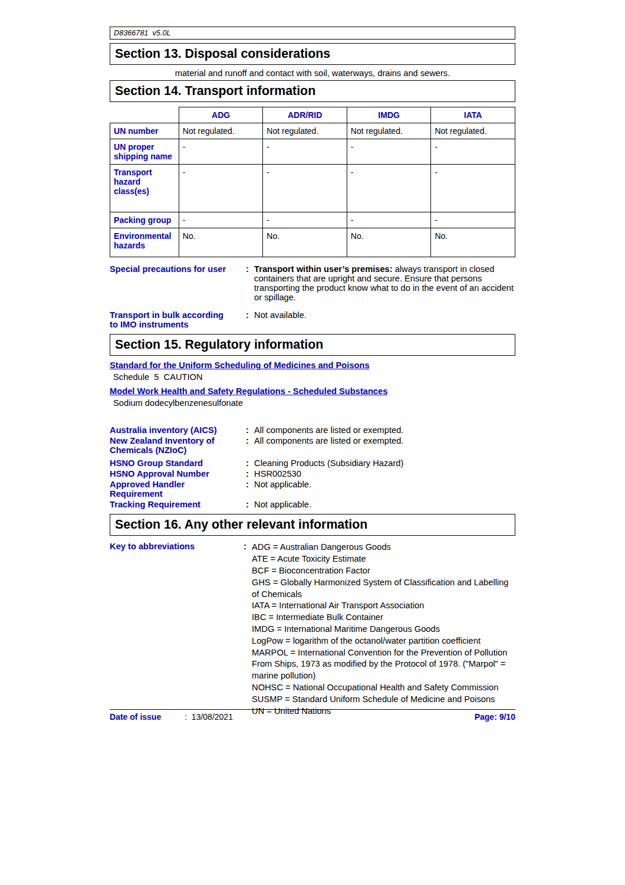D8366781 v5.0L
Section 13. Disposal considerations
material and runoff and contact with soil, waterways, drains and sewers.
Section 14. Transport information
| | ADG | ADR/RID | IMDG | IATA |
| --- | --- | --- | --- | --- |
| UN number | Not regulated. | Not regulated. | Not regulated. | Not regulated. |
| UN proper shipping name | - | - | - | - |
| Transport hazard class(es) | - | - | - | - |
| Packing group | - | - | - | - |
| Environmental hazards | No. | No. | No. | No. |
Special precautions for user
:
Transport within user’s premises: always transport in closed containers that are upright and secure. Ensure that persons transporting the product know what to do in the event of an accident or spillage.
Transport in bulk according
to IMO instruments
:
Not available.
Section 15. Regulatory information
Standard for the Uniform Scheduling of Medicines and Poisons
Schedule 5 CAUTION
Model Work Health and Safety Regulations - Scheduled Substances
Sodium dodecylbenzenesulfonate
Australia inventory (AICS)
:
All components are listed or exempted.
New Zealand Inventory of
Chemicals (NZIoC)
:
All components are listed or exempted.
HSNO Group Standard
:
Cleaning Products (Subsidiary Hazard)
HSNO Approval Number
:
HSR002530
Approved Handler
Requirement
:
Not applicable.
Tracking Requirement
:
Not applicable.
Section 16. Any other relevant information
Key to abbreviations
:
ADG = Australian Dangerous Goods
ATE = Acute Toxicity Estimate
BCF = Bioconcentration Factor
GHS = Globally Harmonized System of Classification and Labelling of Chemicals
IATA = International Air Transport Association
IBC = Intermediate Bulk Container
IMDG = International Maritime Dangerous Goods
LogPow = logarithm of the octanol/water partition coefficient
MARPOL = International Convention for the Prevention of Pollution From Ships, 1973 as modified by the Protocol of 1978. ("Marpol" = marine pollution)
NOHSC = National Occupational Health and Safety Commission
SUSMP = Standard Uniform Schedule of Medicine and Poisons
UN = United Nations
Date of issue : 13/08/2021 Page: 9/10